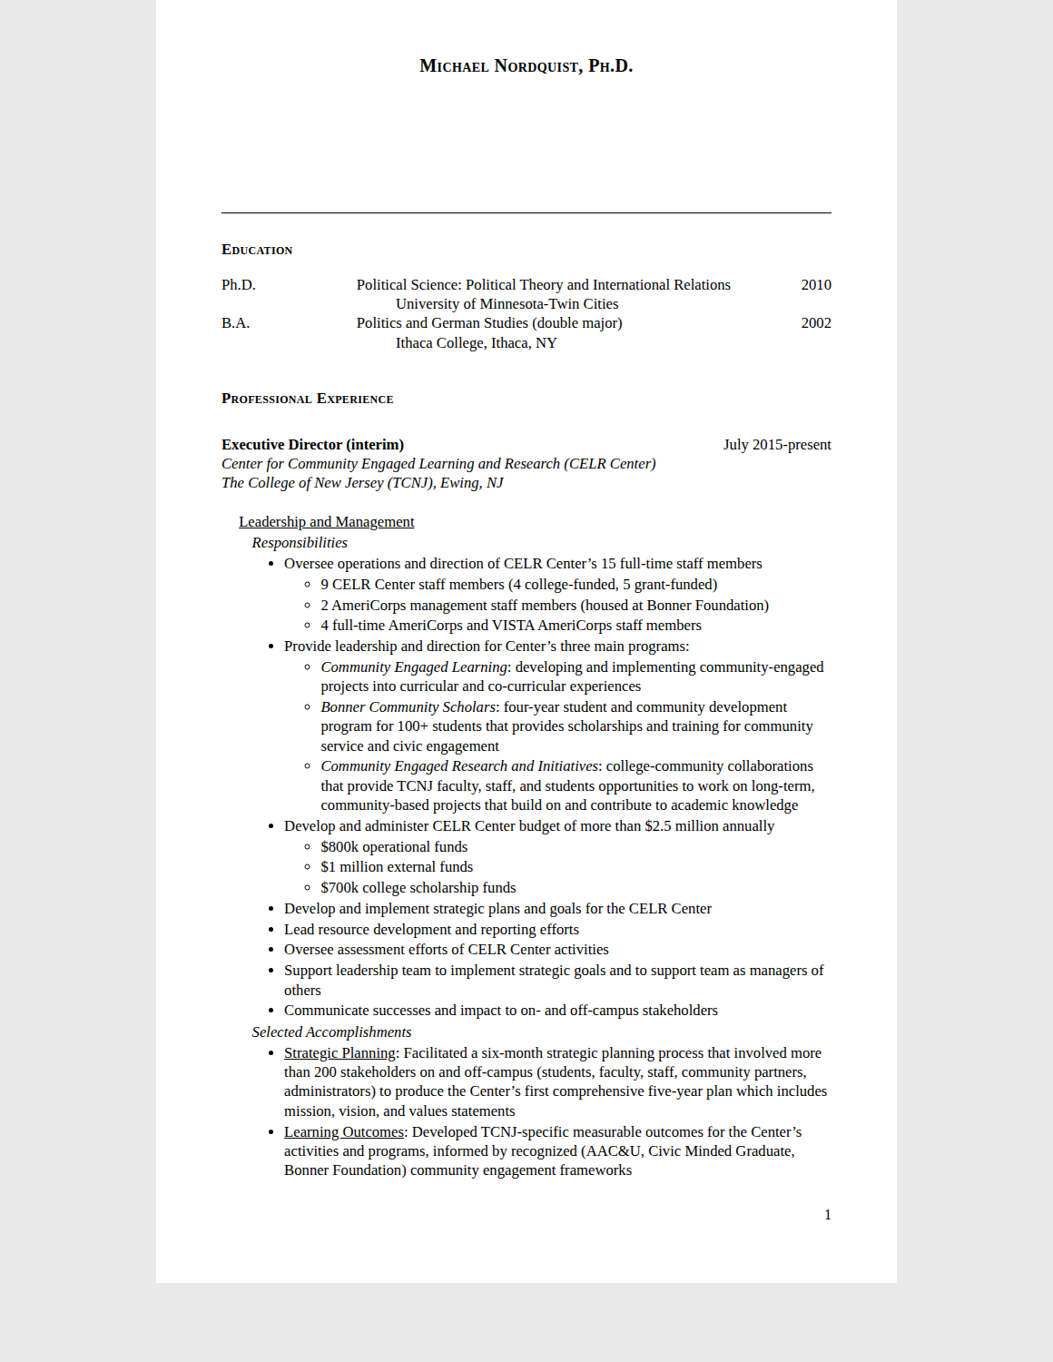Michael Nordquist, Ph.D.
Education
| Ph.D. | Political Science: Political Theory and International Relations University of Minnesota-Twin Cities | 2010 |
| B.A. | Politics and German Studies (double major) Ithaca College, Ithaca, NY | 2002 |
Professional Experience
Executive Director (interim) July 2015-present
Center for Community Engaged Learning and Research (CELR Center)
The College of New Jersey (TCNJ), Ewing, NJ
Leadership and Management
Responsibilities
Oversee operations and direction of CELR Center’s 15 full-time staff members
9 CELR Center staff members (4 college-funded, 5 grant-funded)
2 AmeriCorps management staff members (housed at Bonner Foundation)
4 full-time AmeriCorps and VISTA AmeriCorps staff members
Provide leadership and direction for Center’s three main programs:
Community Engaged Learning: developing and implementing community-engaged projects into curricular and co-curricular experiences
Bonner Community Scholars: four-year student and community development program for 100+ students that provides scholarships and training for community service and civic engagement
Community Engaged Research and Initiatives: college-community collaborations that provide TCNJ faculty, staff, and students opportunities to work on long-term, community-based projects that build on and contribute to academic knowledge
Develop and administer CELR Center budget of more than $2.5 million annually
$800k operational funds
$1 million external funds
$700k college scholarship funds
Develop and implement strategic plans and goals for the CELR Center
Lead resource development and reporting efforts
Oversee assessment efforts of CELR Center activities
Support leadership team to implement strategic goals and to support team as managers of others
Communicate successes and impact to on- and off-campus stakeholders
Selected Accomplishments
Strategic Planning: Facilitated a six-month strategic planning process that involved more than 200 stakeholders on and off-campus (students, faculty, staff, community partners, administrators) to produce the Center’s first comprehensive five-year plan which includes mission, vision, and values statements
Learning Outcomes: Developed TCNJ-specific measurable outcomes for the Center’s activities and programs, informed by recognized (AAC&U, Civic Minded Graduate, Bonner Foundation) community engagement frameworks
1